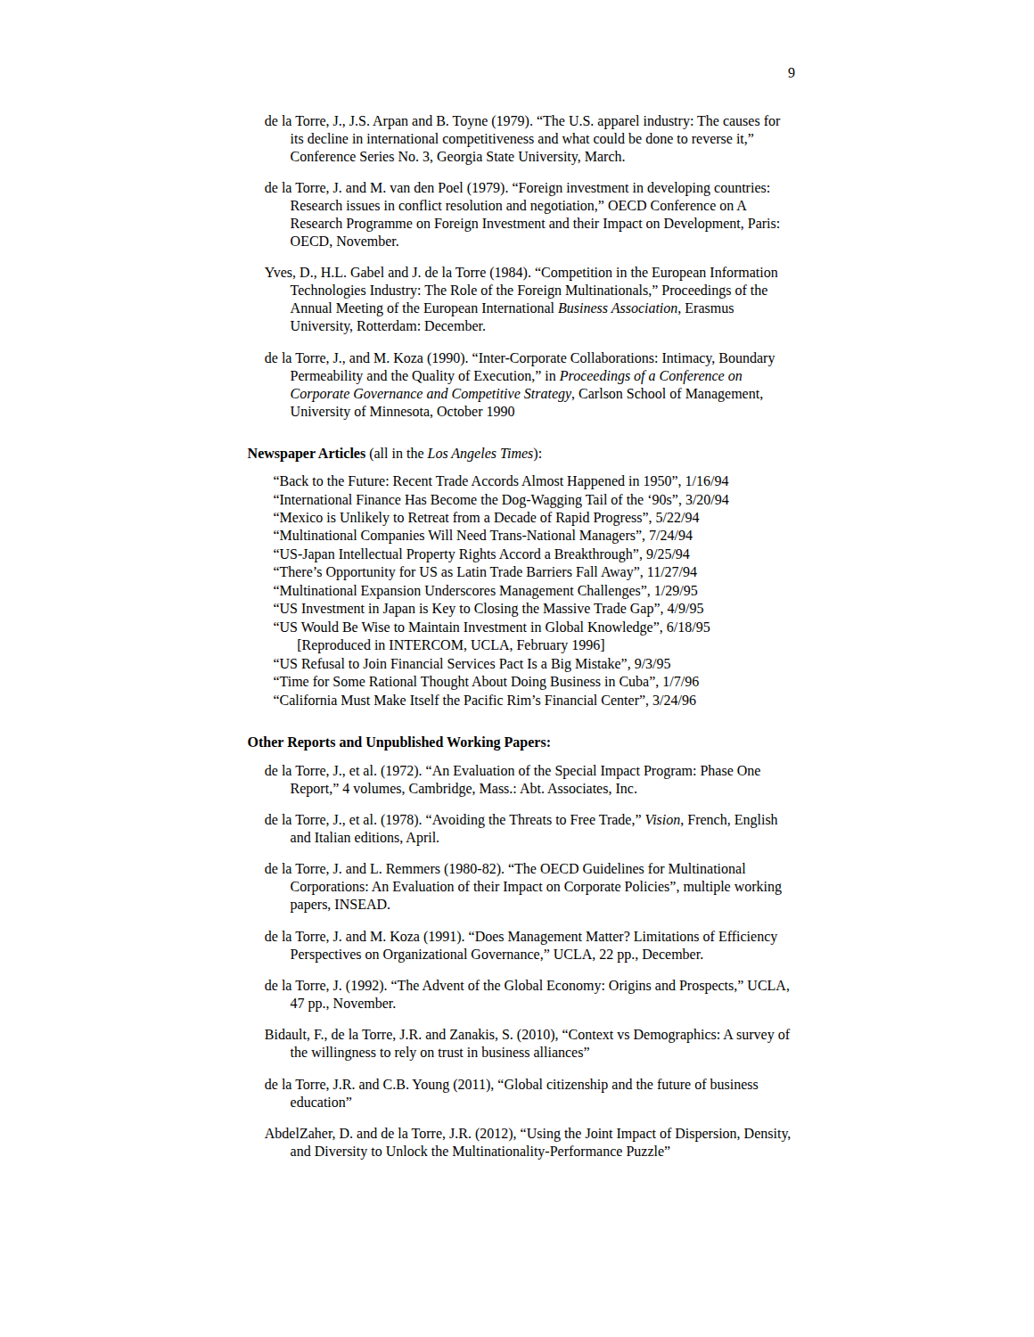9
de la Torre, J., J.S. Arpan and B. Toyne (1979). “The U.S. apparel industry: The causes for its decline in international competitiveness and what could be done to reverse it,” Conference Series No. 3, Georgia State University, March.
de la Torre, J. and M. van den Poel (1979). “Foreign investment in developing countries: Research issues in conflict resolution and negotiation,” OECD Conference on A Research Programme on Foreign Investment and their Impact on Development, Paris: OECD, November.
Yves, D., H.L. Gabel and J. de la Torre (1984). “Competition in the European Information Technologies Industry: The Role of the Foreign Multinationals,” Proceedings of the Annual Meeting of the European International Business Association, Erasmus University, Rotterdam: December.
de la Torre, J., and M. Koza (1990). “Inter-Corporate Collaborations: Intimacy, Boundary Permeability and the Quality of Execution,” in Proceedings of a Conference on Corporate Governance and Competitive Strategy, Carlson School of Management, University of Minnesota, October 1990
Newspaper Articles (all in the Los Angeles Times):
“Back to the Future: Recent Trade Accords Almost Happened in 1950”, 1/16/94
“International Finance Has Become the Dog-Wagging Tail of the ‘90s”, 3/20/94
“Mexico is Unlikely to Retreat from a Decade of Rapid Progress”, 5/22/94
“Multinational Companies Will Need Trans-National Managers”, 7/24/94
“US-Japan Intellectual Property Rights Accord a Breakthrough”, 9/25/94
“There’s Opportunity for US as Latin Trade Barriers Fall Away”, 11/27/94
“Multinational Expansion Underscores Management Challenges”, 1/29/95
“US Investment in Japan is Key to Closing the Massive Trade Gap”, 4/9/95
“US Would Be Wise to Maintain Investment in Global Knowledge”, 6/18/95
[Reproduced in INTERCOM, UCLA, February 1996]
“US Refusal to Join Financial Services Pact Is a Big Mistake”, 9/3/95
“Time for Some Rational Thought About Doing Business in Cuba”, 1/7/96
“California Must Make Itself the Pacific Rim’s Financial Center”, 3/24/96
Other Reports and Unpublished Working Papers:
de la Torre, J., et al. (1972). “An Evaluation of the Special Impact Program: Phase One Report,” 4 volumes, Cambridge, Mass.: Abt. Associates, Inc.
de la Torre, J., et al. (1978). “Avoiding the Threats to Free Trade,” Vision, French, English and Italian editions, April.
de la Torre, J. and L. Remmers (1980-82). “The OECD Guidelines for Multinational Corporations: An Evaluation of their Impact on Corporate Policies”, multiple working papers, INSEAD.
de la Torre, J. and M. Koza (1991). “Does Management Matter? Limitations of Efficiency Perspectives on Organizational Governance,” UCLA, 22 pp., December.
de la Torre, J. (1992). “The Advent of the Global Economy: Origins and Prospects,” UCLA, 47 pp., November.
Bidault, F., de la Torre, J.R. and Zanakis, S. (2010), “Context vs Demographics: A survey of the willingness to rely on trust in business alliances”
de la Torre, J.R. and C.B. Young (2011), “Global citizenship and the future of business education”
AbdelZaher, D. and de la Torre, J.R. (2012), “Using the Joint Impact of Dispersion, Density, and Diversity to Unlock the Multinationality-Performance Puzzle”